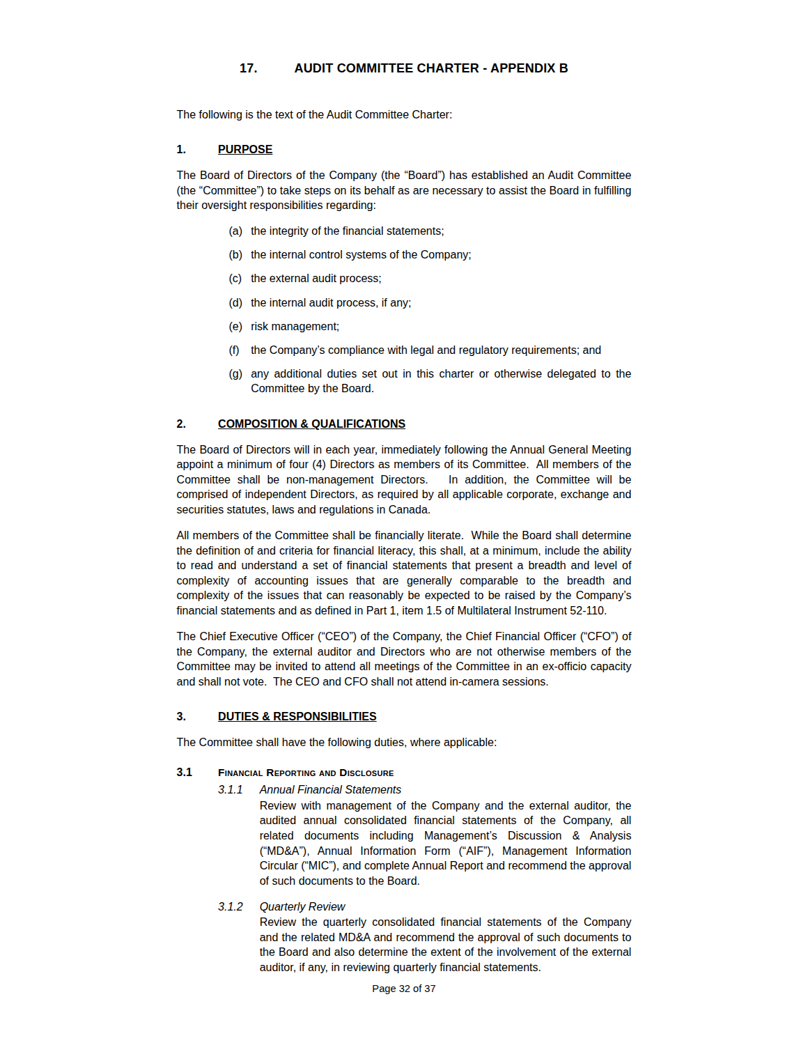17. AUDIT COMMITTEE CHARTER - APPENDIX B
The following is the text of the Audit Committee Charter:
1. PURPOSE
The Board of Directors of the Company (the “Board”) has established an Audit Committee (the “Committee”) to take steps on its behalf as are necessary to assist the Board in fulfilling their oversight responsibilities regarding:
(a) the integrity of the financial statements;
(b) the internal control systems of the Company;
(c) the external audit process;
(d) the internal audit process, if any;
(e) risk management;
(f) the Company’s compliance with legal and regulatory requirements; and
(g) any additional duties set out in this charter or otherwise delegated to the Committee by the Board.
2. COMPOSITION & QUALIFICATIONS
The Board of Directors will in each year, immediately following the Annual General Meeting appoint a minimum of four (4) Directors as members of its Committee. All members of the Committee shall be non-management Directors. In addition, the Committee will be comprised of independent Directors, as required by all applicable corporate, exchange and securities statutes, laws and regulations in Canada.
All members of the Committee shall be financially literate. While the Board shall determine the definition of and criteria for financial literacy, this shall, at a minimum, include the ability to read and understand a set of financial statements that present a breadth and level of complexity of accounting issues that are generally comparable to the breadth and complexity of the issues that can reasonably be expected to be raised by the Company’s financial statements and as defined in Part 1, item 1.5 of Multilateral Instrument 52-110.
The Chief Executive Officer (“CEO”) of the Company, the Chief Financial Officer (“CFO”) of the Company, the external auditor and Directors who are not otherwise members of the Committee may be invited to attend all meetings of the Committee in an ex-officio capacity and shall not vote. The CEO and CFO shall not attend in-camera sessions.
3. DUTIES & RESPONSIBILITIES
The Committee shall have the following duties, where applicable:
3.1 Financial Reporting and Disclosure
3.1.1 Annual Financial Statements
Review with management of the Company and the external auditor, the audited annual consolidated financial statements of the Company, all related documents including Management’s Discussion & Analysis (“MD&A”), Annual Information Form (“AIF”), Management Information Circular (“MIC”), and complete Annual Report and recommend the approval of such documents to the Board.
3.1.2 Quarterly Review
Review the quarterly consolidated financial statements of the Company and the related MD&A and recommend the approval of such documents to the Board and also determine the extent of the involvement of the external auditor, if any, in reviewing quarterly financial statements.
Page 32 of 37